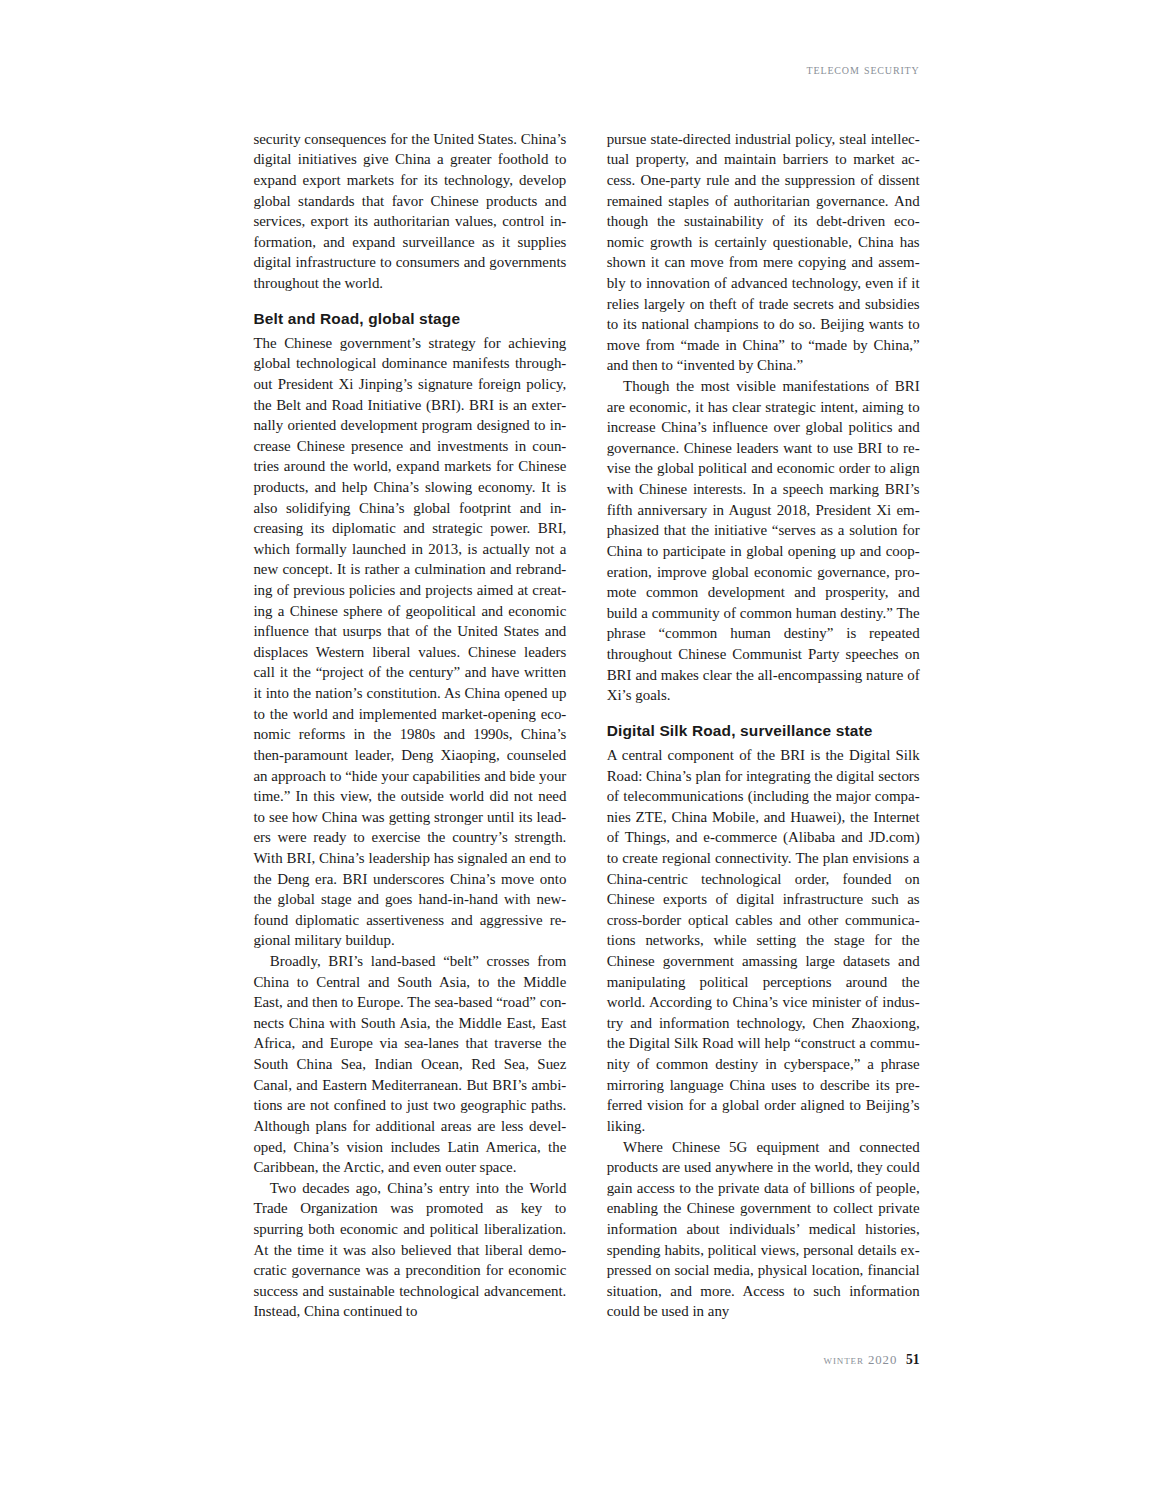telecom security
security consequences for the United States. China’s digital initiatives give China a greater foothold to expand export markets for its technology, develop global standards that favor Chinese products and services, export its authoritarian values, control information, and expand surveillance as it supplies digital infrastructure to consumers and governments throughout the world.
Belt and Road, global stage
The Chinese government’s strategy for achieving global technological dominance manifests throughout President Xi Jinping’s signature foreign policy, the Belt and Road Initiative (BRI). BRI is an externally oriented development program designed to increase Chinese presence and investments in countries around the world, expand markets for Chinese products, and help China’s slowing economy. It is also solidifying China’s global footprint and increasing its diplomatic and strategic power. BRI, which formally launched in 2013, is actually not a new concept. It is rather a culmination and rebranding of previous policies and projects aimed at creating a Chinese sphere of geopolitical and economic influence that usurps that of the United States and displaces Western liberal values. Chinese leaders call it the “project of the century” and have written it into the nation’s constitution. As China opened up to the world and implemented market-opening economic reforms in the 1980s and 1990s, China’s then-paramount leader, Deng Xiaoping, counseled an approach to “hide your capabilities and bide your time.” In this view, the outside world did not need to see how China was getting stronger until its leaders were ready to exercise the country’s strength. With BRI, China’s leadership has signaled an end to the Deng era. BRI underscores China’s move onto the global stage and goes hand-in-hand with newfound diplomatic assertiveness and aggressive regional military buildup.
Broadly, BRI’s land-based “belt” crosses from China to Central and South Asia, to the Middle East, and then to Europe. The sea-based “road” connects China with South Asia, the Middle East, East Africa, and Europe via sea-lanes that traverse the South China Sea, Indian Ocean, Red Sea, Suez Canal, and Eastern Mediterranean. But BRI’s ambitions are not confined to just two geographic paths. Although plans for additional areas are less developed, China’s vision includes Latin America, the Caribbean, the Arctic, and even outer space.
Two decades ago, China’s entry into the World Trade Organization was promoted as key to spurring both economic and political liberalization. At the time it was also believed that liberal democratic governance was a precondition for economic success and sustainable technological advancement. Instead, China continued to
pursue state-directed industrial policy, steal intellectual property, and maintain barriers to market access. One-party rule and the suppression of dissent remained staples of authoritarian governance. And though the sustainability of its debt-driven economic growth is certainly questionable, China has shown it can move from mere copying and assembly to innovation of advanced technology, even if it relies largely on theft of trade secrets and subsidies to its national champions to do so. Beijing wants to move from “made in China” to “made by China,” and then to “invented by China.”
Though the most visible manifestations of BRI are economic, it has clear strategic intent, aiming to increase China’s influence over global politics and governance. Chinese leaders want to use BRI to revise the global political and economic order to align with Chinese interests. In a speech marking BRI’s fifth anniversary in August 2018, President Xi emphasized that the initiative “serves as a solution for China to participate in global opening up and cooperation, improve global economic governance, promote common development and prosperity, and build a community of common human destiny.” The phrase “common human destiny” is repeated throughout Chinese Communist Party speeches on BRI and makes clear the all-encompassing nature of Xi’s goals.
Digital Silk Road, surveillance state
A central component of the BRI is the Digital Silk Road: China’s plan for integrating the digital sectors of telecommunications (including the major companies ZTE, China Mobile, and Huawei), the Internet of Things, and e-commerce (Alibaba and JD.com) to create regional connectivity. The plan envisions a China-centric technological order, founded on Chinese exports of digital infrastructure such as cross-border optical cables and other communications networks, while setting the stage for the Chinese government amassing large datasets and manipulating political perceptions around the world. According to China’s vice minister of industry and information technology, Chen Zhaoxiong, the Digital Silk Road will help “construct a community of common destiny in cyberspace,” a phrase mirroring language China uses to describe its preferred vision for a global order aligned to Beijing’s liking.
Where Chinese 5G equipment and connected products are used anywhere in the world, they could gain access to the private data of billions of people, enabling the Chinese government to collect private information about individuals’ medical histories, spending habits, political views, personal details expressed on social media, physical location, financial situation, and more. Access to such information could be used in any
winter 2020 51